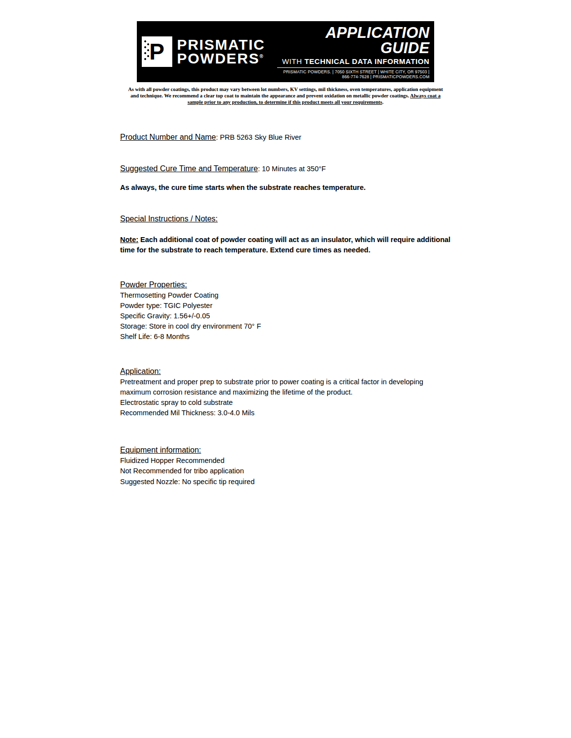P
Prismatic
Powders®
APPLICATION GUIDE
WITH TECHNICAL DATA INFORMATION
PRISMATIC POWDERS. | 7050 SIXTH STREET | WHITE CITY, OR 97503 | 866-774-7628 | PRISMATICPOWDERS.COM
As with all powder coatings, this product may vary between lot numbers, KV settings, mil thickness, oven temperatures, application equipment and technique. We recommend a clear top coat to maintain the appearance and prevent oxidation on metallic powder coatings. Always coat a sample prior to any production, to determine if this product meets all your requirements.
Product Number and Name: PRB 5263 Sky Blue River
Suggested Cure Time and Temperature: 10 Minutes at 350°F
As always, the cure time starts when the substrate reaches temperature.
Special Instructions / Notes:
Note: Each additional coat of powder coating will act as an insulator, which will require additional time for the substrate to reach temperature. Extend cure times as needed.
Powder Properties:
Thermosetting Powder Coating
Powder type: TGIC Polyester
Specific Gravity: 1.56+/-0.05
Storage: Store in cool dry environment 70° F
Shelf Life: 6-8 Months
Application:
Pretreatment and proper prep to substrate prior to power coating is a critical factor in developing maximum corrosion resistance and maximizing the lifetime of the product.
Electrostatic spray to cold substrate
Recommended Mil Thickness: 3.0-4.0 Mils
Equipment information:
Fluidized Hopper Recommended
Not Recommended for tribo application
Suggested Nozzle: No specific tip required